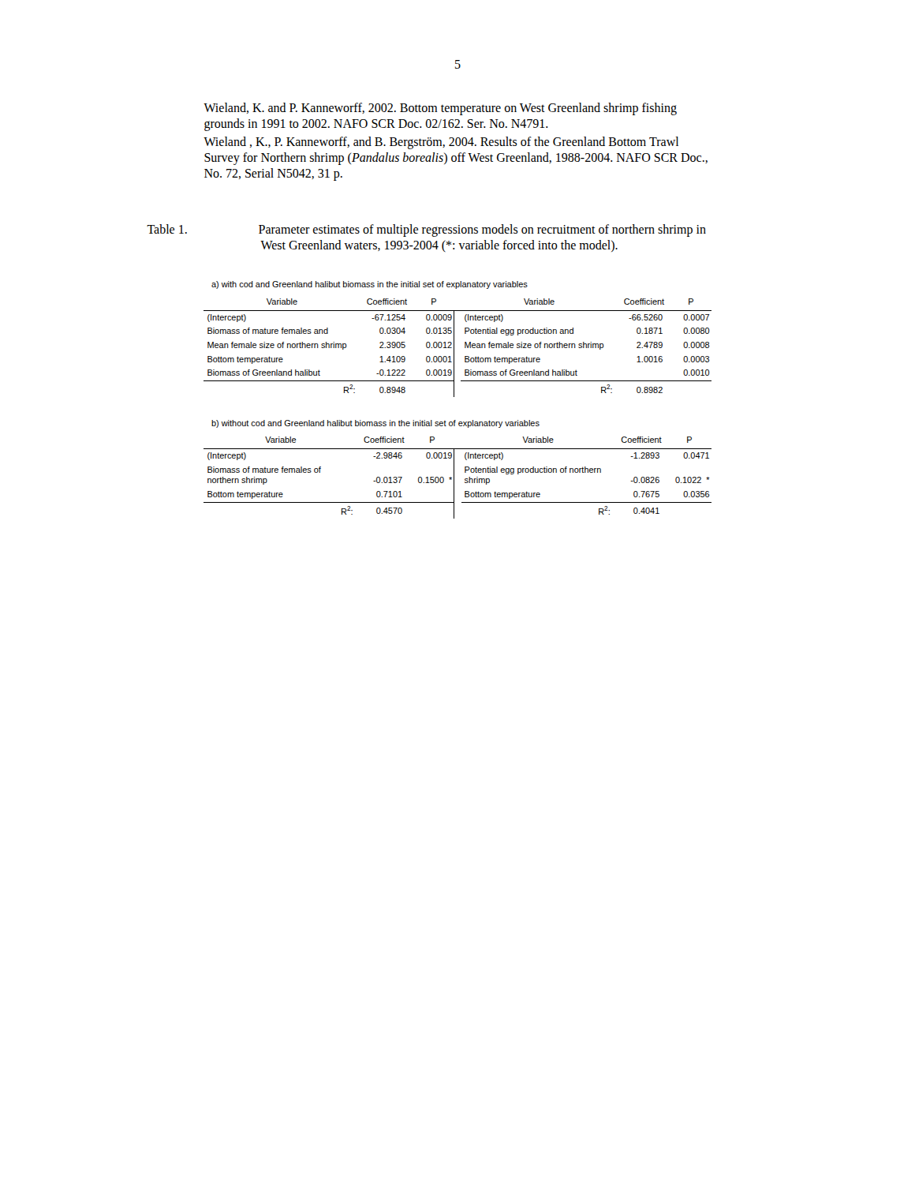5
Wieland, K. and P. Kanneworff, 2002. Bottom temperature on West Greenland shrimp fishing grounds in 1991 to 2002. NAFO SCR Doc. 02/162. Ser. No. N4791.
Wieland , K., P. Kanneworff, and B. Bergström, 2004. Results of the Greenland Bottom Trawl Survey for Northern shrimp (Pandalus borealis) off West Greenland, 1988-2004. NAFO SCR Doc., No. 72, Serial N5042, 31 p.
Table 1. Parameter estimates of multiple regressions models on recruitment of northern shrimp in West Greenland waters, 1993-2004 (*: variable forced into the model).
a) with cod and Greenland halibut biomass in the initial set of explanatory variables
| Variable | Coefficient | P | | Variable | Coefficient | P |
| --- | --- | --- | --- | --- | --- | --- |
| (Intercept) | -67.1254 | 0.0009 | | (Intercept) | -66.5260 | 0.0007 |
| Biomass of mature females and | 0.0304 | 0.0135 | | Potential egg production and | 0.1871 | 0.0080 |
| Mean female size of northern shrimp | 2.3905 | 0.0012 | | Mean female size of northern shrimp | 2.4789 | 0.0008 |
| Bottom temperature | 1.4109 | 0.0001 | | Bottom temperature | 1.0016 | 0.0003 |
| Biomass of Greenland halibut | -0.1222 | 0.0019 | | Biomass of Greenland halibut | | 0.0010 |
| R 2 : | 0.8948 | | | R 2 : | 0.8982 | |
b) without cod and Greenland halibut biomass in the initial set of explanatory variables
| Variable | Coefficient | P | | Variable | Coefficient | P |
| --- | --- | --- | --- | --- | --- | --- |
| (Intercept) | -2.9846 | 0.0019 | | (Intercept) | -1.2893 | 0.0471 |
| Biomass of mature females of northern shrimp | -0.0137 | 0.1500 * | | Potential egg production of northern shrimp | -0.0826 | 0.1022 * |
| Bottom temperature | 0.7101 | | | Bottom temperature | 0.7675 | 0.0356 |
| R 2 : | 0.4570 | | | R 2 : | 0.4041 | |